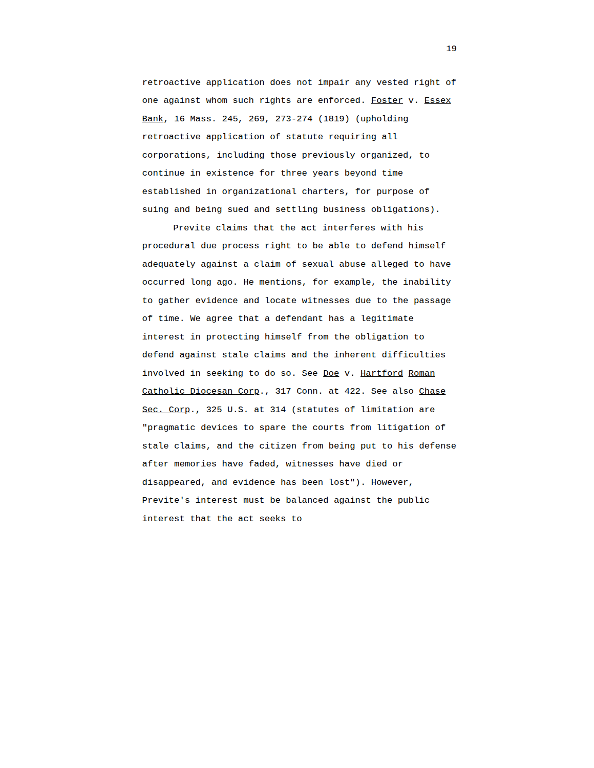19
retroactive application does not impair any vested right of one against whom such rights are enforced. Foster v. Essex Bank, 16 Mass. 245, 269, 273-274 (1819) (upholding retroactive application of statute requiring all corporations, including those previously organized, to continue in existence for three years beyond time established in organizational charters, for purpose of suing and being sued and settling business obligations).
Previte claims that the act interferes with his procedural due process right to be able to defend himself adequately against a claim of sexual abuse alleged to have occurred long ago. He mentions, for example, the inability to gather evidence and locate witnesses due to the passage of time. We agree that a defendant has a legitimate interest in protecting himself from the obligation to defend against stale claims and the inherent difficulties involved in seeking to do so. See Doe v. Hartford Roman Catholic Diocesan Corp., 317 Conn. at 422. See also Chase Sec. Corp., 325 U.S. at 314 (statutes of limitation are "pragmatic devices to spare the courts from litigation of stale claims, and the citizen from being put to his defense after memories have faded, witnesses have died or disappeared, and evidence has been lost"). However, Previte's interest must be balanced against the public interest that the act seeks to